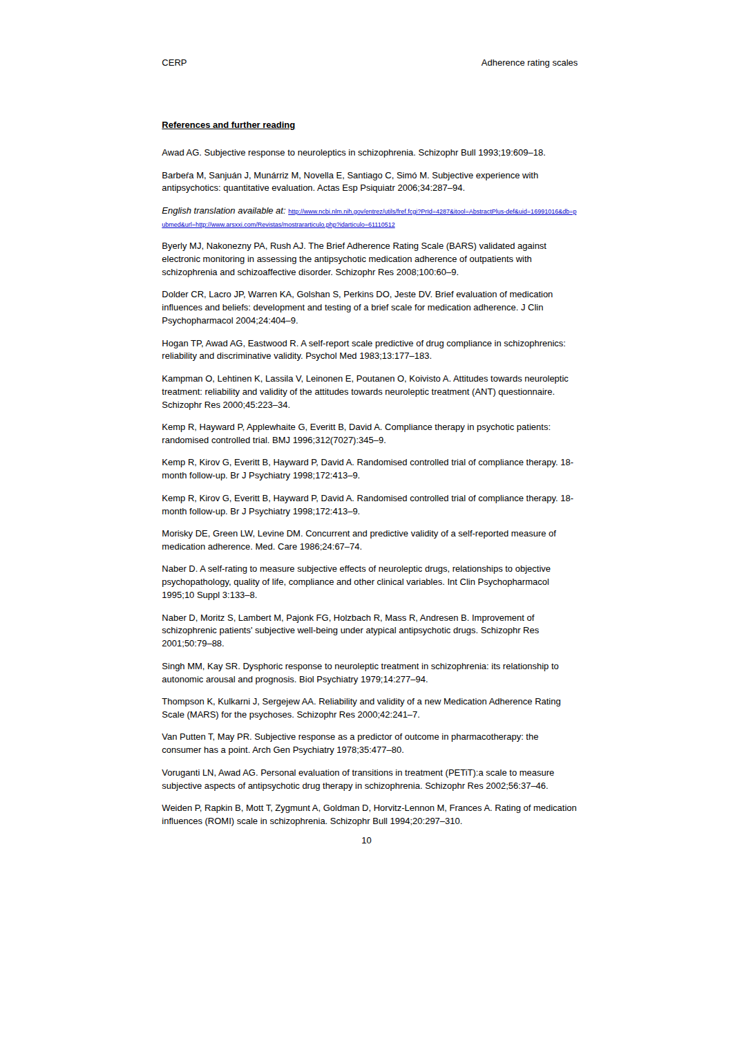CERP Adherence rating scales
References and further reading
Awad AG. Subjective response to neuroleptics in schizophrenia. Schizophr Bull 1993;19:609–18.
Barbeŕa M, Sanjuán J, Munárriz M, Novella E, Santiago C, Simó M. Subjective experience with antipsychotics: quantitative evaluation. Actas Esp Psiquiatr 2006;34:287–94.
English translation available at: http://www.ncbi.nlm.nih.gov/entrez/utils/fref.fcgi?PrId=4287&itool=AbstractPlus-def&uid=16991016&db=pubmed&url=http://www.arsxxi.com/Revistas/mostrararticulo.php?idarticulo=61110512
Byerly MJ, Nakonezny PA, Rush AJ. The Brief Adherence Rating Scale (BARS) validated against electronic monitoring in assessing the antipsychotic medication adherence of outpatients with schizophrenia and schizoaffective disorder. Schizophr Res 2008;100:60–9.
Dolder CR, Lacro JP, Warren KA, Golshan S, Perkins DO, Jeste DV. Brief evaluation of medication influences and beliefs: development and testing of a brief scale for medication adherence. J Clin Psychopharmacol 2004;24:404–9.
Hogan TP, Awad AG, Eastwood R. A self-report scale predictive of drug compliance in schizophrenics: reliability and discriminative validity. Psychol Med 1983;13:177–183.
Kampman O, Lehtinen K, Lassila V, Leinonen E, Poutanen O, Koivisto A. Attitudes towards neuroleptic treatment: reliability and validity of the attitudes towards neuroleptic treatment (ANT) questionnaire. Schizophr Res 2000;45:223–34.
Kemp R, Hayward P, Applewhaite G, Everitt B, David A. Compliance therapy in psychotic patients: randomised controlled trial. BMJ 1996;312(7027):345–9.
Kemp R, Kirov G, Everitt B, Hayward P, David A. Randomised controlled trial of compliance therapy. 18-month follow-up. Br J Psychiatry 1998;172:413–9.
Kemp R, Kirov G, Everitt B, Hayward P, David A. Randomised controlled trial of compliance therapy. 18-month follow-up. Br J Psychiatry 1998;172:413–9.
Morisky DE, Green LW, Levine DM. Concurrent and predictive validity of a self-reported measure of medication adherence. Med. Care 1986;24:67–74.
Naber D. A self-rating to measure subjective effects of neuroleptic drugs, relationships to objective psychopathology, quality of life, compliance and other clinical variables. Int Clin Psychopharmacol 1995;10 Suppl 3:133–8.
Naber D, Moritz S, Lambert M, Pajonk FG, Holzbach R, Mass R, Andresen B. Improvement of schizophrenic patients' subjective well-being under atypical antipsychotic drugs. Schizophr Res 2001;50:79–88.
Singh MM, Kay SR. Dysphoric response to neuroleptic treatment in schizophrenia: its relationship to autonomic arousal and prognosis. Biol Psychiatry 1979;14:277–94.
Thompson K, Kulkarni J, Sergejew AA. Reliability and validity of a new Medication Adherence Rating Scale (MARS) for the psychoses. Schizophr Res 2000;42:241–7.
Van Putten T, May PR. Subjective response as a predictor of outcome in pharmacotherapy: the consumer has a point. Arch Gen Psychiatry 1978;35:477–80.
Voruganti LN, Awad AG. Personal evaluation of transitions in treatment (PETiT):a scale to measure subjective aspects of antipsychotic drug therapy in schizophrenia. Schizophr Res 2002;56:37–46.
Weiden P, Rapkin B, Mott T, Zygmunt A, Goldman D, Horvitz-Lennon M, Frances A. Rating of medication influences (ROMI) scale in schizophrenia. Schizophr Bull 1994;20:297–310.
10